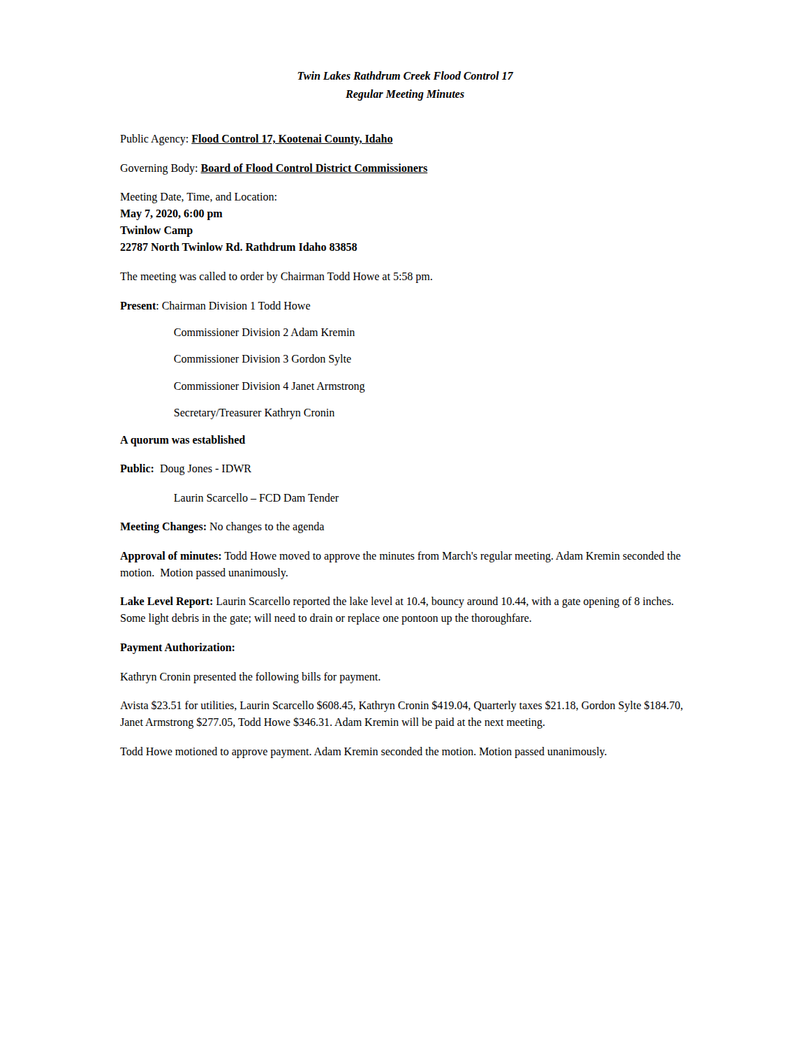Twin Lakes Rathdrum Creek Flood Control 17
Regular Meeting Minutes
Public Agency: Flood Control 17, Kootenai County, Idaho
Governing Body: Board of Flood Control District Commissioners
Meeting Date, Time, and Location:
May 7, 2020, 6:00 pm
Twinlow Camp
22787 North Twinlow Rd. Rathdrum Idaho 83858
The meeting was called to order by Chairman Todd Howe at 5:58 pm.
Present: Chairman Division 1 Todd Howe
Commissioner Division 2 Adam Kremin
Commissioner Division 3 Gordon Sylte
Commissioner Division 4 Janet Armstrong
Secretary/Treasurer Kathryn Cronin
A quorum was established
Public: Doug Jones - IDWR
Laurin Scarcello – FCD Dam Tender
Meeting Changes: No changes to the agenda
Approval of minutes: Todd Howe moved to approve the minutes from March's regular meeting. Adam Kremin seconded the motion. Motion passed unanimously.
Lake Level Report: Laurin Scarcello reported the lake level at 10.4, bouncy around 10.44, with a gate opening of 8 inches. Some light debris in the gate; will need to drain or replace one pontoon up the thoroughfare.
Payment Authorization:
Kathryn Cronin presented the following bills for payment.
Avista $23.51 for utilities, Laurin Scarcello $608.45, Kathryn Cronin $419.04, Quarterly taxes $21.18, Gordon Sylte $184.70, Janet Armstrong $277.05, Todd Howe $346.31. Adam Kremin will be paid at the next meeting.
Todd Howe motioned to approve payment. Adam Kremin seconded the motion. Motion passed unanimously.